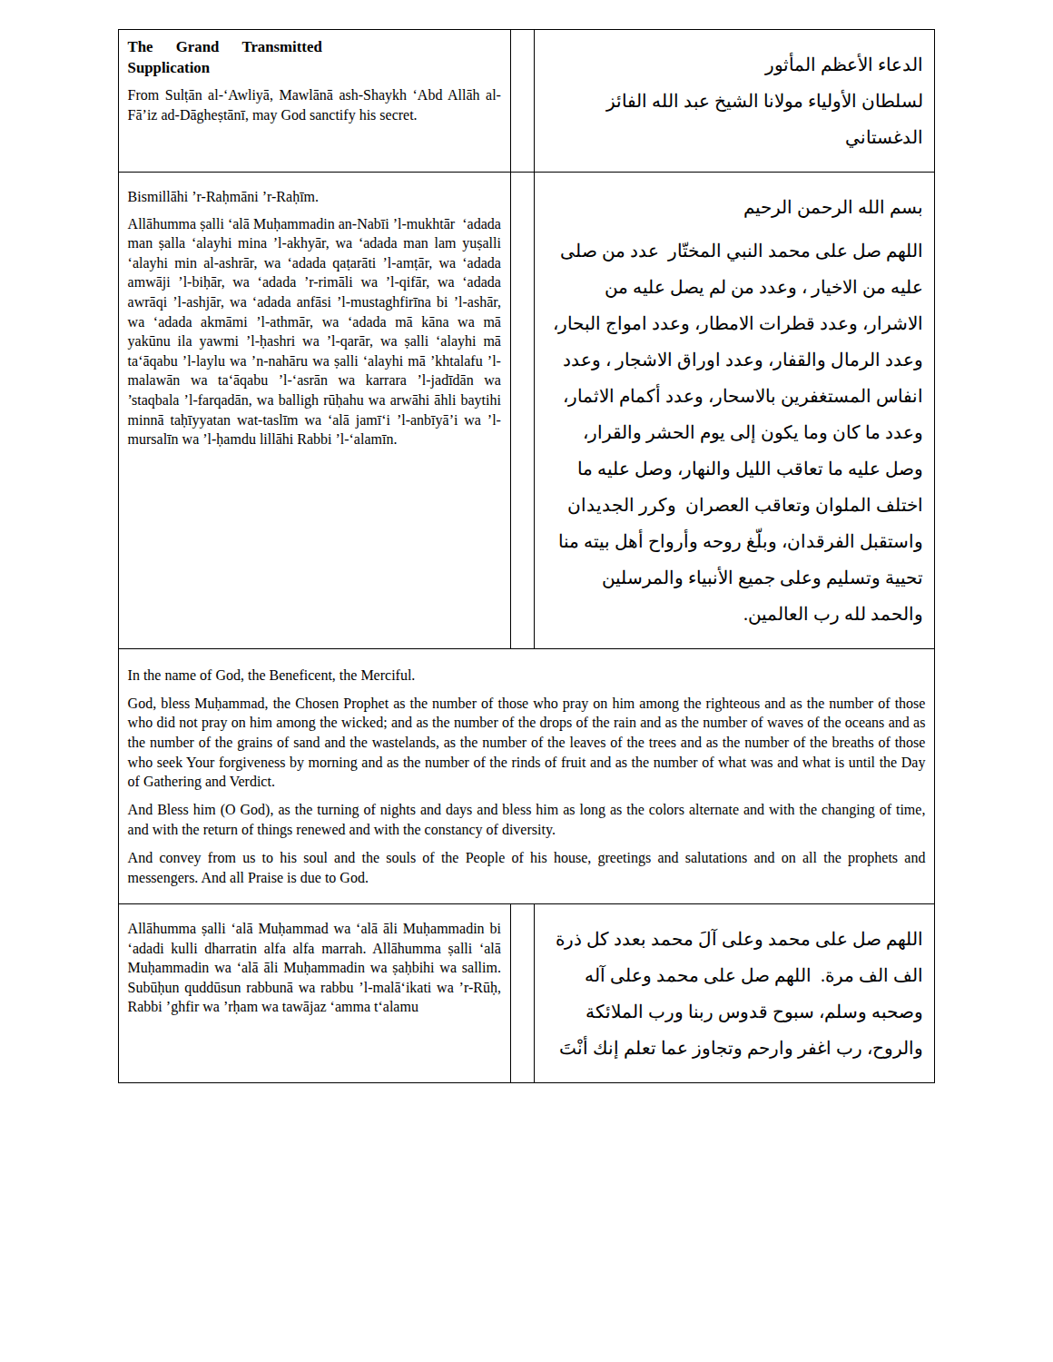| The Grand Transmitted Supplication From Sulṭān al-‘Awliyā, Mawlānā ash-Shaykh ‘Abd Allāh al-Fā’iz ad-Dāgheṣtānī, may God sanctify his secret. | | الدعاء الأعظم المأثور لسلطان الأولياء مولانا الشيخ عبد الله الفائز الدغستاني |
| Bismillāhi ’r-Raḥmāni ’r-Raḥīm. Allāhumma ṣalli ‘alā Muḥammadin an-Nabīi ’l-mukhtār ‘adada man ṣalla ‘alayhi mina ’l-akhyār, wa ‘adada man lam yuṣalli ‘alayhi min al-ashrār, wa ‘adada qaṭarāti ’l-amṭār, wa ‘adada amwāji ’l-biḥār, wa ‘adada ’r-rimāli wa ’l-qifār, wa ‘adada awrāqi ’l-ashjār, wa ‘adada anfāsi ’l-mustaghfirīna bi ’l-ashār, wa ‘adada akmāmi ’l-athmār, wa ‘adada mā kāna wa mā yakūnu ila yawmi ’l-ḥashri wa ’l-qarār, wa ṣalli ‘alayhi mā ta‘āqabu ’l-laylu wa ’n-nahāru wa ṣalli ‘alayhi mā ’khtalafu ’l-malawān wa ta‘āqabu ’l-‘asrān wa karrara ’l-jadīdān wa ’staqbala ’l-farqadān, wa balligh rūḥahu wa arwāhi āhli baytihi minnā taḥīyyatan wat-taslīm wa ‘alā jamī‘i ’l-anbīyā’i wa ’l-mursalīn wa ’l-ḥamdu lillāhi Rabbi ’l-‘alamīn. | | بسم الله الرحمن الرحيم اللهم صل على محمد النبي المختّار عدد من صلى عليه من الاخيار ، وعدد من لم يصل عليه من الاشرار، وعدد قطرات الامطار، وعدد امواج البحار، وعدد الرمال والقفار، وعدد اوراق الاشجار ، وعدد انفاس المستغفرين بالاسحار، وعدد أكمام الاثمار، وعدد ما كان وما يكون إلى يوم الحشر والقرار، وصل عليه ما تعاقب الليل والنهار، وصل عليه ما اختلف الملوان وتعاقب العصران وكرر الجديدان واستقبل الفرقدان، وبلّغ روحه وأرواح أهل بيته منا تحيية وتسليم وعلى جميع الأنبياء والمرسلين والحمد لله رب العالمين. |
| In the name of God, the Beneficent, the Merciful. God, bless Muḥammad, the Chosen Prophet as the number of those who pray on him among the righteous and as the number of those who did not pray on him among the wicked; and as the number of the drops of the rain and as the number of waves of the oceans and as the number of the grains of sand and the wastelands, as the number of the leaves of the trees and as the number of the breaths of those who seek Your forgiveness by morning and as the number of the rinds of fruit and as the number of what was and what is until the Day of Gathering and Verdict. And Bless him (O God), as the turning of nights and days and bless him as long as the colors alternate and with the changing of time, and with the return of things renewed and with the constancy of diversity. And convey from us to his soul and the souls of the People of his house, greetings and salutations and on all the prophets and messengers. And all Praise is due to God. |
| Allāhumma ṣalli ‘alā Muḥammad wa ‘alā āli Muḥammadin bi ‘adadi kulli dharratin alfa alfa marrah. Allāhumma ṣalli ‘alā Muḥammadin wa ‘alā āli Muḥammadin wa ṣaḥbihi wa sallim. Subūḥun quddūsun rabbunā wa rabbu ’l-malā‘ikati wa ’r-Rūḥ, Rabbi ’ghfir wa ’rḥam wa tawājaz ‘amma t‘alamu | | اللهم صل على محمد وعلى آلَ محمد بعدد كل ذرة الف الف مرة. اللهم صل على محمد وعلى آله وصحبه وسلم، سبوح قدوس ربنا ورب الملائكة والروح، رب اغفر وارحم وتجاوز عما تعلم إنك أنْتَ |